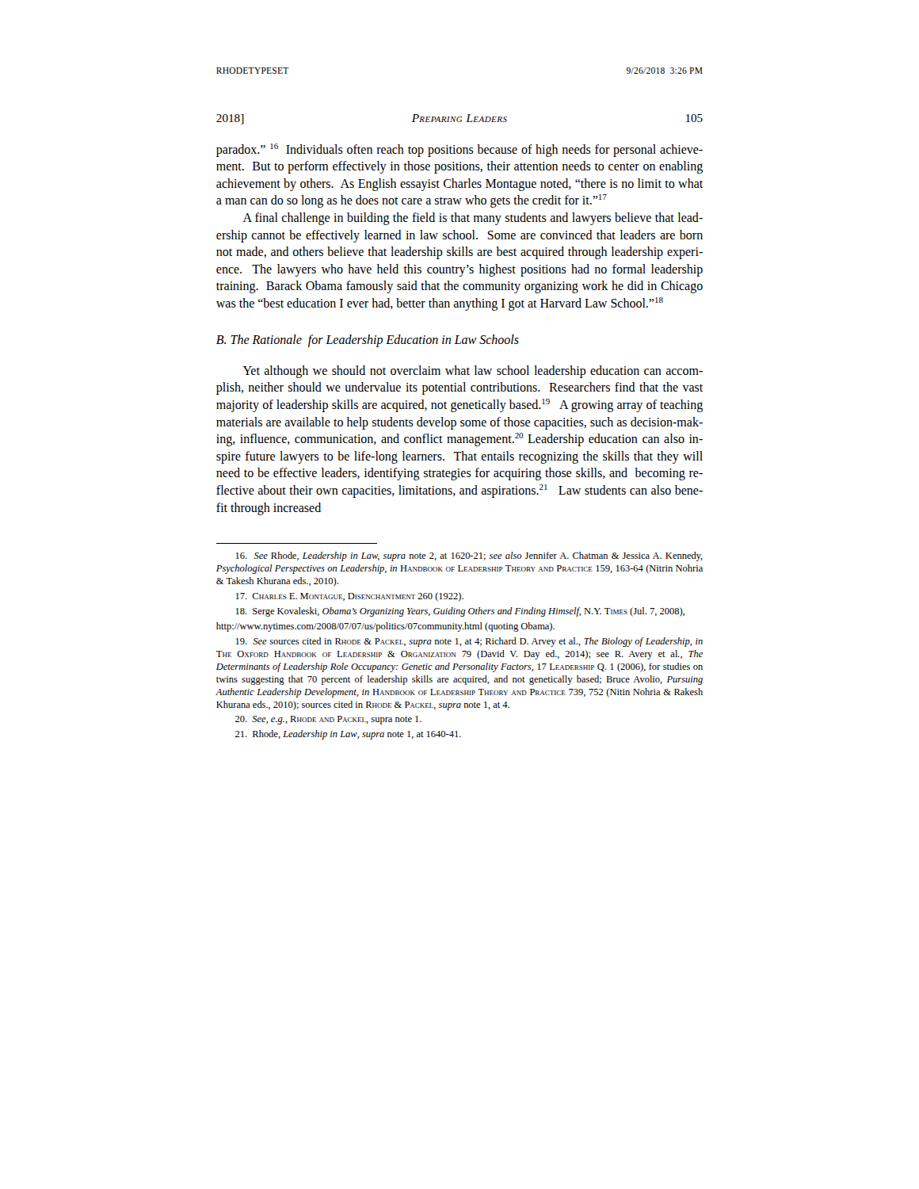RhodeTypeset 9/26/2018 3:26 PM
2018] Preparing Leaders 105
paradox.” 16 Individuals often reach top positions because of high needs for personal achievement. But to perform effectively in those positions, their attention needs to center on enabling achievement by others. As English essayist Charles Montague noted, “there is no limit to what a man can do so long as he does not care a straw who gets the credit for it.”17
A final challenge in building the field is that many students and lawyers believe that leadership cannot be effectively learned in law school. Some are convinced that leaders are born not made, and others believe that leadership skills are best acquired through leadership experience. The lawyers who have held this country’s highest positions had no formal leadership training. Barack Obama famously said that the community organizing work he did in Chicago was the “best education I ever had, better than anything I got at Harvard Law School.”18
B. The Rationale for Leadership Education in Law Schools
Yet although we should not overclaim what law school leadership education can accomplish, neither should we undervalue its potential contributions. Researchers find that the vast majority of leadership skills are acquired, not genetically based.19 A growing array of teaching materials are available to help students develop some of those capacities, such as decision-making, influence, communication, and conflict management.20 Leadership education can also inspire future lawyers to be life-long learners. That entails recognizing the skills that they will need to be effective leaders, identifying strategies for acquiring those skills, and becoming reflective about their own capacities, limitations, and aspirations.21 Law students can also benefit through increased
16. See Rhode, Leadership in Law, supra note 2, at 1620-21; see also Jennifer A. Chatman & Jessica A. Kennedy, Psychological Perspectives on Leadership, in Handbook of Leadership Theory and Practice 159, 163-64 (Nitrin Nohria & Takesh Khurana eds., 2010).
17. Charles E. Montague, Disenchantment 260 (1922).
18. Serge Kovaleski, Obama’s Organizing Years, Guiding Others and Finding Himself, N.Y. Times (Jul. 7, 2008),
http://www.nytimes.com/2008/07/07/us/politics/07community.html (quoting Obama).
19. See sources cited in Rhode & Packel, supra note 1, at 4; Richard D. Arvey et al., The Biology of Leadership, in The Oxford Handbook of Leadership & Organization 79 (David V. Day ed., 2014); see R. Avery et al., The Determinants of Leadership Role Occupancy: Genetic and Personality Factors, 17 Leadership Q. 1 (2006), for studies on twins suggesting that 70 percent of leadership skills are acquired, and not genetically based; Bruce Avolio, Pursuing Authentic Leadership Development, in Handbook of Leadership Theory and Practice 739, 752 (Nitin Nohria & Rakesh Khurana eds., 2010); sources cited in Rhode & Packel, supra note 1, at 4.
20. See, e.g., Rhode and Packel, supra note 1.
21. Rhode, Leadership in Law, supra note 1, at 1640-41.